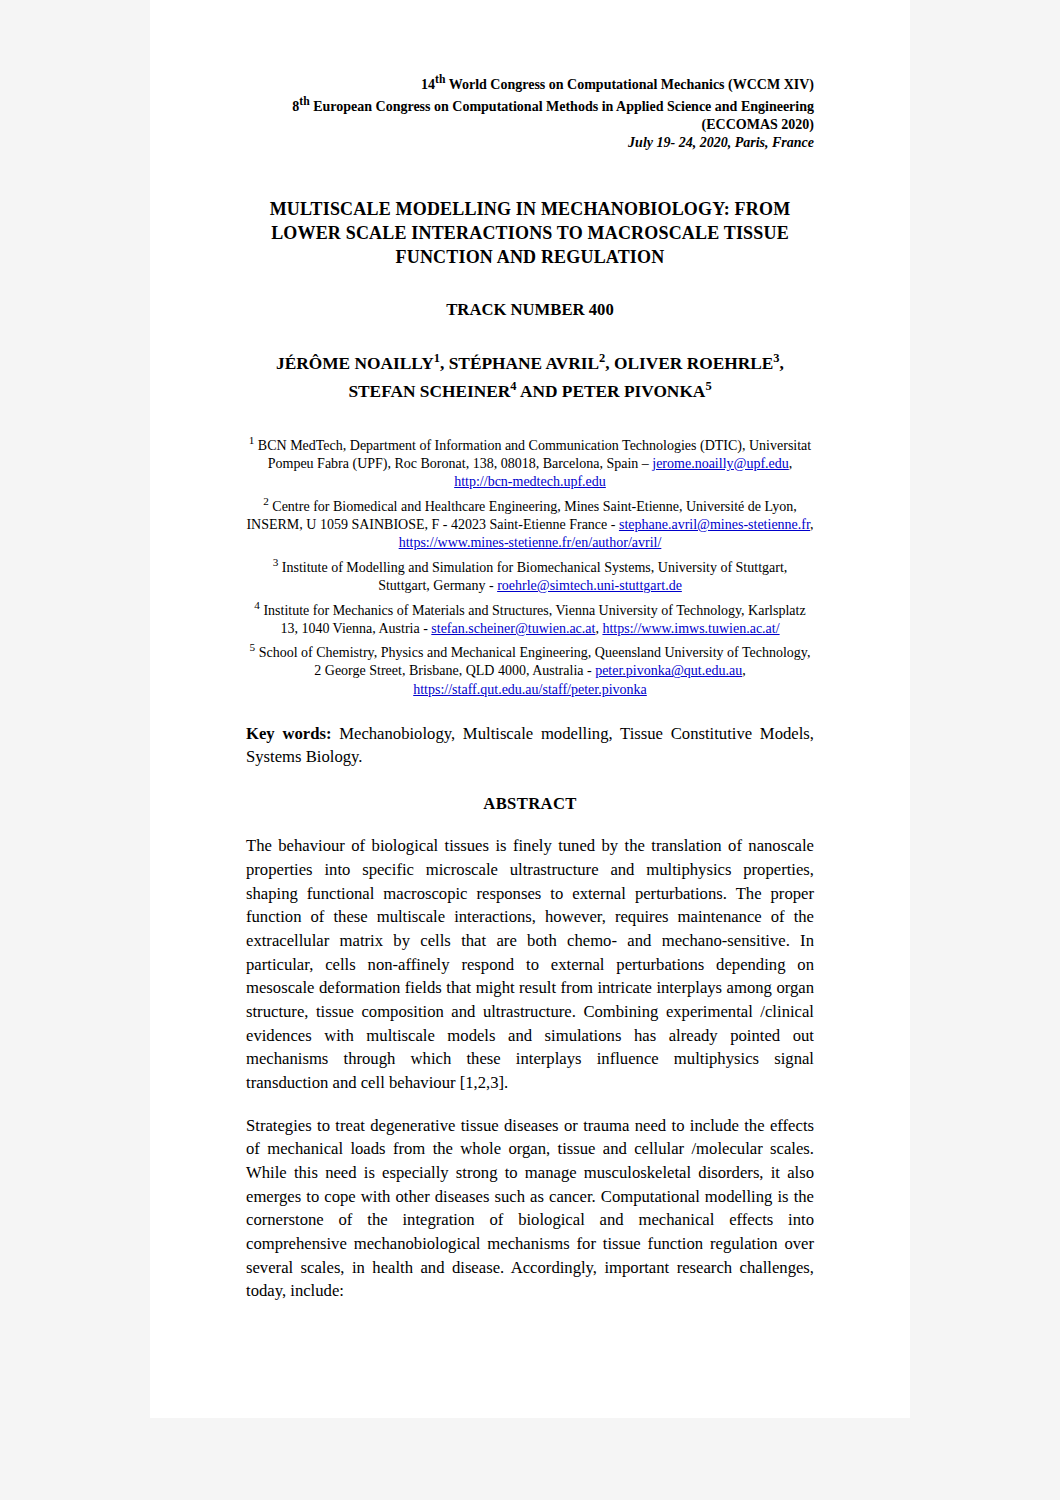14th World Congress on Computational Mechanics (WCCM XIV)
8th European Congress on Computational Methods in Applied Science and Engineering (ECCOMAS 2020)
July 19- 24, 2020, Paris, France
MULTISCALE MODELLING IN MECHANOBIOLOGY: FROM LOWER SCALE INTERACTIONS TO MACROSCALE TISSUE FUNCTION AND REGULATION
TRACK NUMBER 400
JÉRÔME NOAILLY1, STÉPHANE AVRIL2, OLIVER ROEHRLE3, STEFAN SCHEINER4 AND PETER PIVONKA5
1 BCN MedTech, Department of Information and Communication Technologies (DTIC), Universitat Pompeu Fabra (UPF), Roc Boronat, 138, 08018, Barcelona, Spain – jerome.noailly@upf.edu, http://bcn-medtech.upf.edu
2 Centre for Biomedical and Healthcare Engineering, Mines Saint-Etienne, Université de Lyon, INSERM, U 1059 SAINBIOSE, F - 42023 Saint-Etienne France - stephane.avril@mines-stetienne.fr, https://www.mines-stetienne.fr/en/author/avril/
3 Institute of Modelling and Simulation for Biomechanical Systems, University of Stuttgart, Stuttgart, Germany - roehrle@simtech.uni-stuttgart.de
4 Institute for Mechanics of Materials and Structures, Vienna University of Technology, Karlsplatz 13, 1040 Vienna, Austria - stefan.scheiner@tuwien.ac.at, https://www.imws.tuwien.ac.at/
5 School of Chemistry, Physics and Mechanical Engineering, Queensland University of Technology, 2 George Street, Brisbane, QLD 4000, Australia - peter.pivonka@qut.edu.au, https://staff.qut.edu.au/staff/peter.pivonka
Key words: Mechanobiology, Multiscale modelling, Tissue Constitutive Models, Systems Biology.
ABSTRACT
The behaviour of biological tissues is finely tuned by the translation of nanoscale properties into specific microscale ultrastructure and multiphysics properties, shaping functional macroscopic responses to external perturbations. The proper function of these multiscale interactions, however, requires maintenance of the extracellular matrix by cells that are both chemo- and mechano-sensitive. In particular, cells non-affinely respond to external perturbations depending on mesoscale deformation fields that might result from intricate interplays among organ structure, tissue composition and ultrastructure. Combining experimental /clinical evidences with multiscale models and simulations has already pointed out mechanisms through which these interplays influence multiphysics signal transduction and cell behaviour [1,2,3].
Strategies to treat degenerative tissue diseases or trauma need to include the effects of mechanical loads from the whole organ, tissue and cellular /molecular scales. While this need is especially strong to manage musculoskeletal disorders, it also emerges to cope with other diseases such as cancer. Computational modelling is the cornerstone of the integration of biological and mechanical effects into comprehensive mechanobiological mechanisms for tissue function regulation over several scales, in health and disease. Accordingly, important research challenges, today, include: